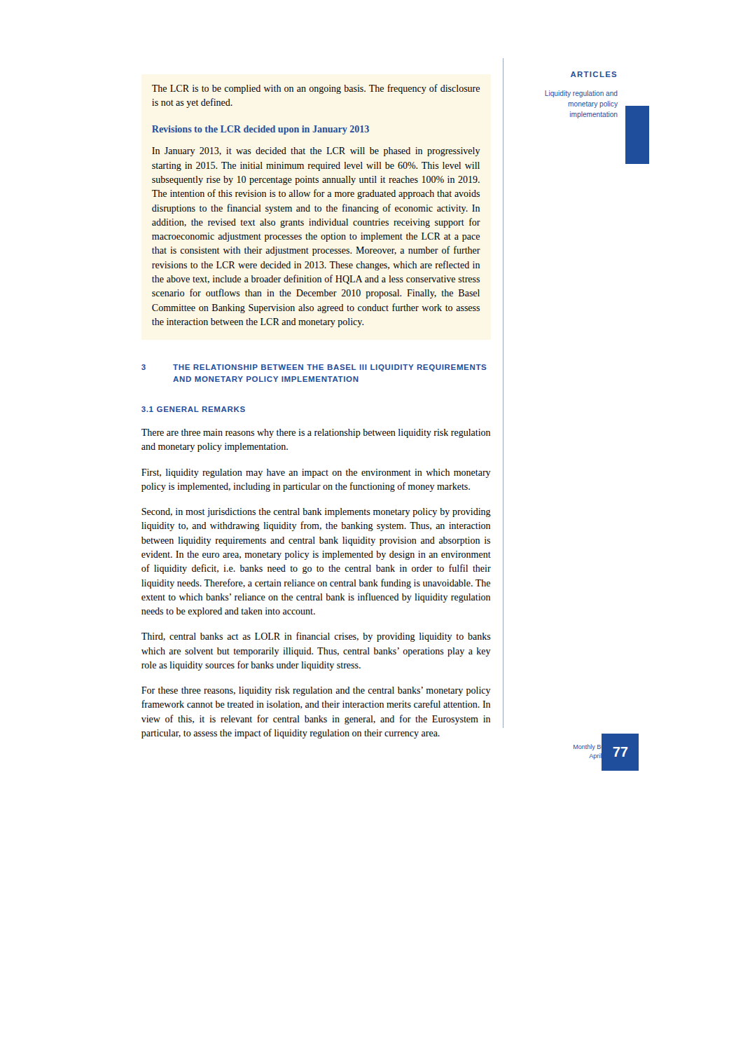ARTICLES
Liquidity regulation and
monetary policy
implementation
The LCR is to be complied with on an ongoing basis. The frequency of disclosure is not as yet defined.
Revisions to the LCR decided upon in January 2013
In January 2013, it was decided that the LCR will be phased in progressively starting in 2015. The initial minimum required level will be 60%. This level will subsequently rise by 10 percentage points annually until it reaches 100% in 2019. The intention of this revision is to allow for a more graduated approach that avoids disruptions to the financial system and to the financing of economic activity. In addition, the revised text also grants individual countries receiving support for macroeconomic adjustment processes the option to implement the LCR at a pace that is consistent with their adjustment processes. Moreover, a number of further revisions to the LCR were decided in 2013. These changes, which are reflected in the above text, include a broader definition of HQLA and a less conservative stress scenario for outflows than in the December 2010 proposal. Finally, the Basel Committee on Banking Supervision also agreed to conduct further work to assess the interaction between the LCR and monetary policy.
3 THE RELATIONSHIP BETWEEN THE BASEL III LIQUIDITY REQUIREMENTS AND MONETARY POLICY IMPLEMENTATION
3.1 GENERAL REMARKS
There are three main reasons why there is a relationship between liquidity risk regulation and monetary policy implementation.
First, liquidity regulation may have an impact on the environment in which monetary policy is implemented, including in particular on the functioning of money markets.
Second, in most jurisdictions the central bank implements monetary policy by providing liquidity to, and withdrawing liquidity from, the banking system. Thus, an interaction between liquidity requirements and central bank liquidity provision and absorption is evident. In the euro area, monetary policy is implemented by design in an environment of liquidity deficit, i.e. banks need to go to the central bank in order to fulfil their liquidity needs. Therefore, a certain reliance on central bank funding is unavoidable. The extent to which banks’ reliance on the central bank is influenced by liquidity regulation needs to be explored and taken into account.
Third, central banks act as LOLR in financial crises, by providing liquidity to banks which are solvent but temporarily illiquid. Thus, central banks’ operations play a key role as liquidity sources for banks under liquidity stress.
For these three reasons, liquidity risk regulation and the central banks’ monetary policy framework cannot be treated in isolation, and their interaction merits careful attention. In view of this, it is relevant for central banks in general, and for the Eurosystem in particular, to assess the impact of liquidity regulation on their currency area.
ECB
Monthly Bulletin
April 2013
77